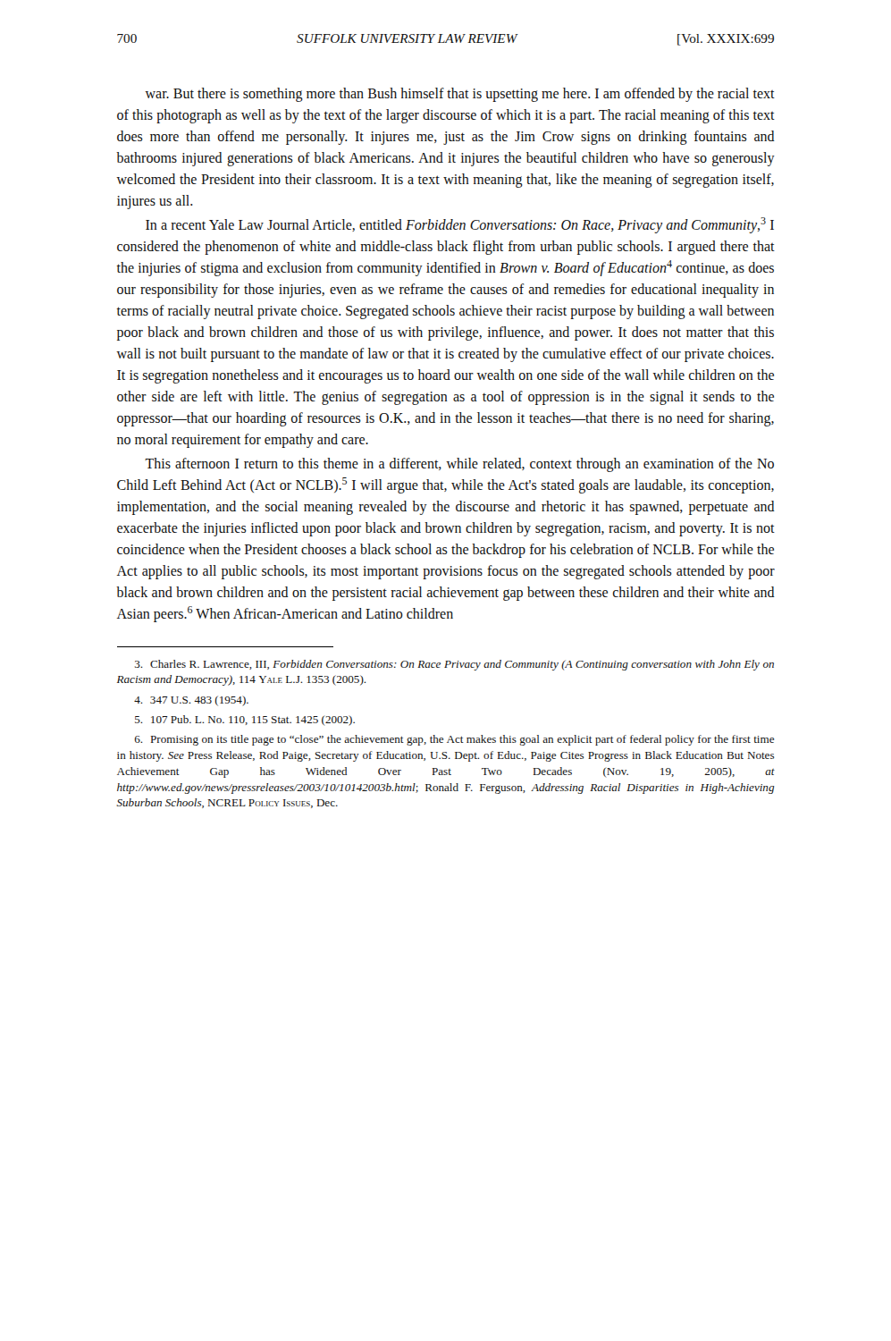700 SUFFOLK UNIVERSITY LAW REVIEW [Vol. XXXIX:699
war. But there is something more than Bush himself that is upsetting me here. I am offended by the racial text of this photograph as well as by the text of the larger discourse of which it is a part. The racial meaning of this text does more than offend me personally. It injures me, just as the Jim Crow signs on drinking fountains and bathrooms injured generations of black Americans. And it injures the beautiful children who have so generously welcomed the President into their classroom. It is a text with meaning that, like the meaning of segregation itself, injures us all.
In a recent Yale Law Journal Article, entitled Forbidden Conversations: On Race, Privacy and Community,3 I considered the phenomenon of white and middle-class black flight from urban public schools. I argued there that the injuries of stigma and exclusion from community identified in Brown v. Board of Education4 continue, as does our responsibility for those injuries, even as we reframe the causes of and remedies for educational inequality in terms of racially neutral private choice. Segregated schools achieve their racist purpose by building a wall between poor black and brown children and those of us with privilege, influence, and power. It does not matter that this wall is not built pursuant to the mandate of law or that it is created by the cumulative effect of our private choices. It is segregation nonetheless and it encourages us to hoard our wealth on one side of the wall while children on the other side are left with little. The genius of segregation as a tool of oppression is in the signal it sends to the oppressor—that our hoarding of resources is O.K., and in the lesson it teaches—that there is no need for sharing, no moral requirement for empathy and care.
This afternoon I return to this theme in a different, while related, context through an examination of the No Child Left Behind Act (Act or NCLB).5 I will argue that, while the Act's stated goals are laudable, its conception, implementation, and the social meaning revealed by the discourse and rhetoric it has spawned, perpetuate and exacerbate the injuries inflicted upon poor black and brown children by segregation, racism, and poverty. It is not coincidence when the President chooses a black school as the backdrop for his celebration of NCLB. For while the Act applies to all public schools, its most important provisions focus on the segregated schools attended by poor black and brown children and on the persistent racial achievement gap between these children and their white and Asian peers.6 When African-American and Latino children
3. Charles R. Lawrence, III, Forbidden Conversations: On Race Privacy and Community (A Continuing conversation with John Ely on Racism and Democracy), 114 Yale L.J. 1353 (2005).
4. 347 U.S. 483 (1954).
5. 107 Pub. L. No. 110, 115 Stat. 1425 (2002).
6. Promising on its title page to “close” the achievement gap, the Act makes this goal an explicit part of federal policy for the first time in history. See Press Release, Rod Paige, Secretary of Education, U.S. Dept. of Educ., Paige Cites Progress in Black Education But Notes Achievement Gap has Widened Over Past Two Decades (Nov. 19, 2005), at http://www.ed.gov/news/pressreleases/2003/10/10142003b.html; Ronald F. Ferguson, Addressing Racial Disparities in High-Achieving Suburban Schools, NCREL Policy Issues, Dec.